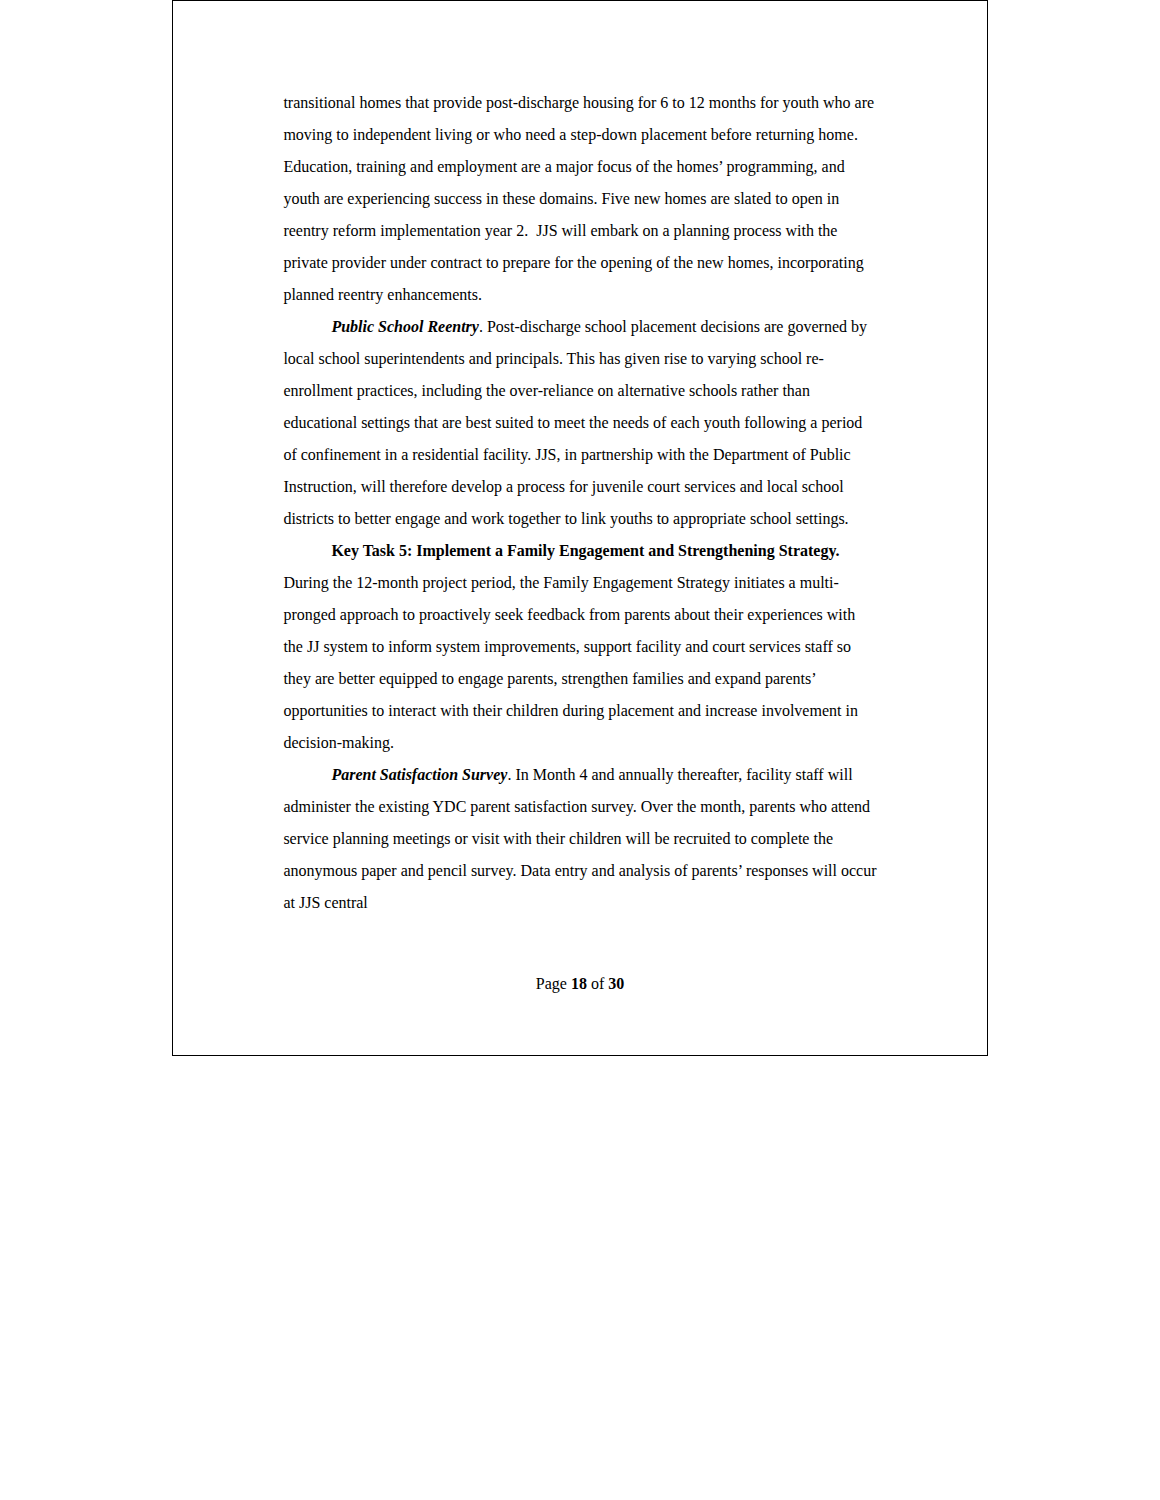transitional homes that provide post-discharge housing for 6 to 12 months for youth who are moving to independent living or who need a step-down placement before returning home. Education, training and employment are a major focus of the homes’ programming, and youth are experiencing success in these domains. Five new homes are slated to open in reentry reform implementation year 2. JJS will embark on a planning process with the private provider under contract to prepare for the opening of the new homes, incorporating planned reentry enhancements.
Public School Reentry. Post-discharge school placement decisions are governed by local school superintendents and principals. This has given rise to varying school re-enrollment practices, including the over-reliance on alternative schools rather than educational settings that are best suited to meet the needs of each youth following a period of confinement in a residential facility. JJS, in partnership with the Department of Public Instruction, will therefore develop a process for juvenile court services and local school districts to better engage and work together to link youths to appropriate school settings.
Key Task 5: Implement a Family Engagement and Strengthening Strategy. During the 12-month project period, the Family Engagement Strategy initiates a multi-pronged approach to proactively seek feedback from parents about their experiences with the JJ system to inform system improvements, support facility and court services staff so they are better equipped to engage parents, strengthen families and expand parents’ opportunities to interact with their children during placement and increase involvement in decision-making.
Parent Satisfaction Survey. In Month 4 and annually thereafter, facility staff will administer the existing YDC parent satisfaction survey. Over the month, parents who attend service planning meetings or visit with their children will be recruited to complete the anonymous paper and pencil survey. Data entry and analysis of parents’ responses will occur at JJS central
Page 18 of 30